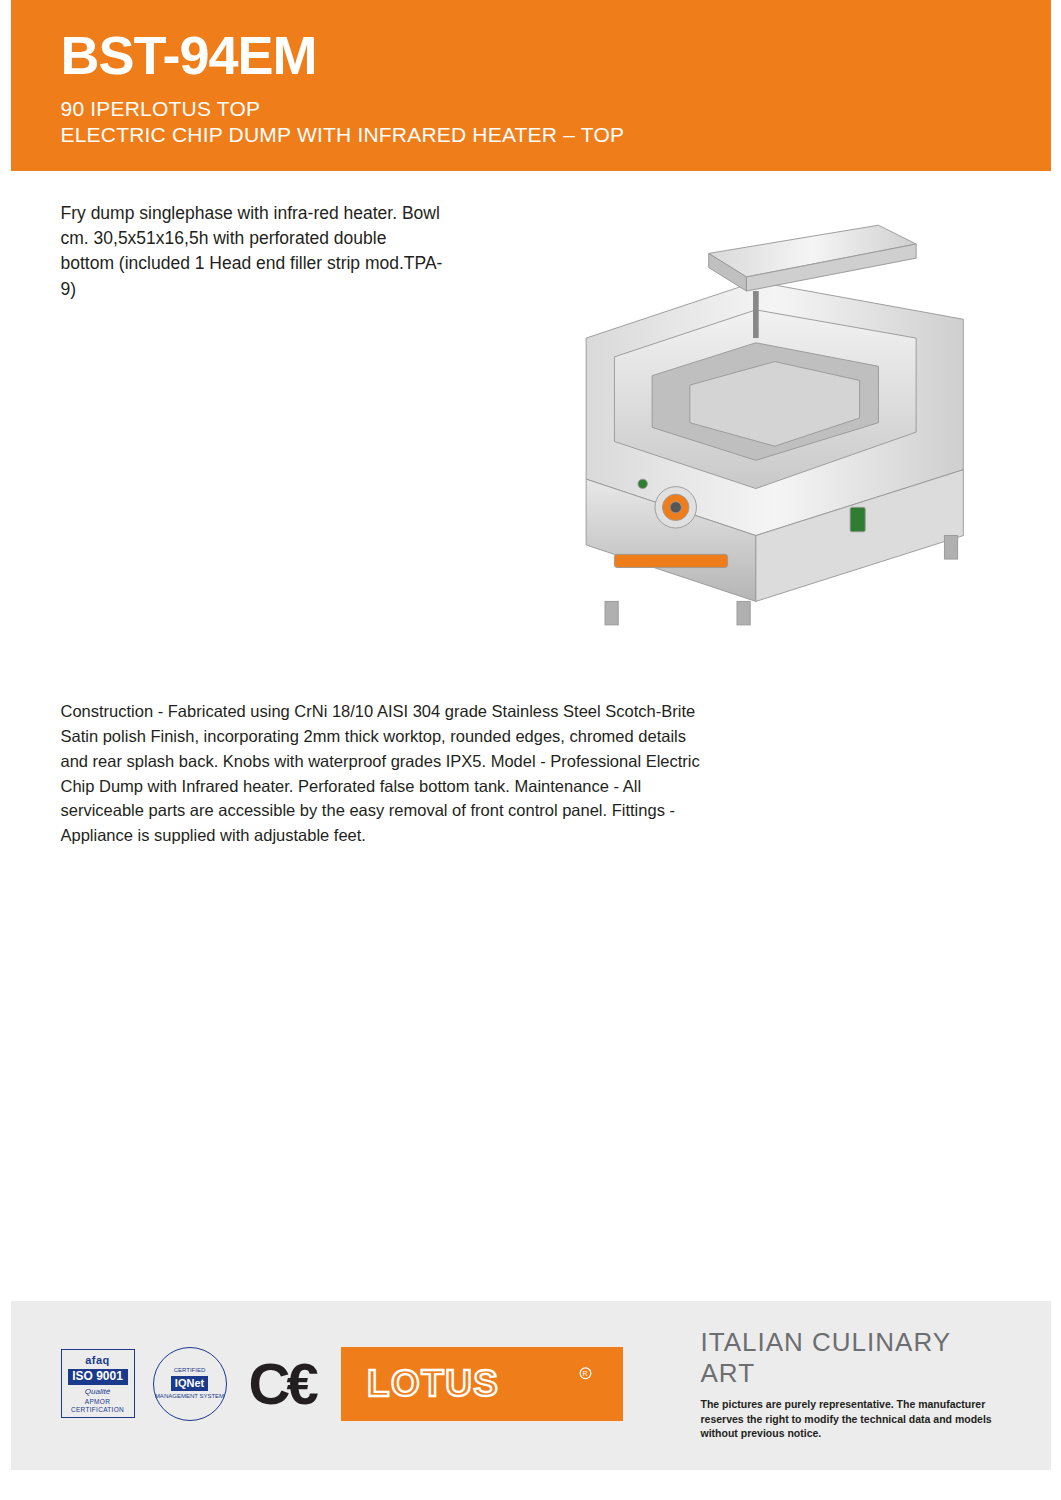BST-94EM
90 IPERLOTUS TOP ELECTRIC CHIP DUMP WITH INFRARED HEATER – TOP
Fry dump singlephase with infra-red heater. Bowl cm. 30,5x51x16,5h with perforated double bottom (included 1 Head end filler strip mod.TPA-9)
Construction - Fabricated using CrNi 18/10 AISI 304 grade Stainless Steel Scotch-Brite Satin polish Finish, incorporating 2mm thick worktop, rounded edges, chromed details and rear splash back. Knobs with waterproof grades IPX5. Model - Professional Electric Chip Dump with Infrared heater. Perforated false bottom tank. Maintenance - All serviceable parts are accessible by the easy removal of front control panel. Fittings - Appliance is supplied with adjustable feet.
afaq
ISO 9001
Qualité
APMOR CERTIFICATION
CERTIFIED
IQNet
MANAGEMENT SYSTEM
C€
ITALIAN CULINARY ART
The pictures are purely representative. The manufacturer reserves the right to modify the technical data and models without previous notice.